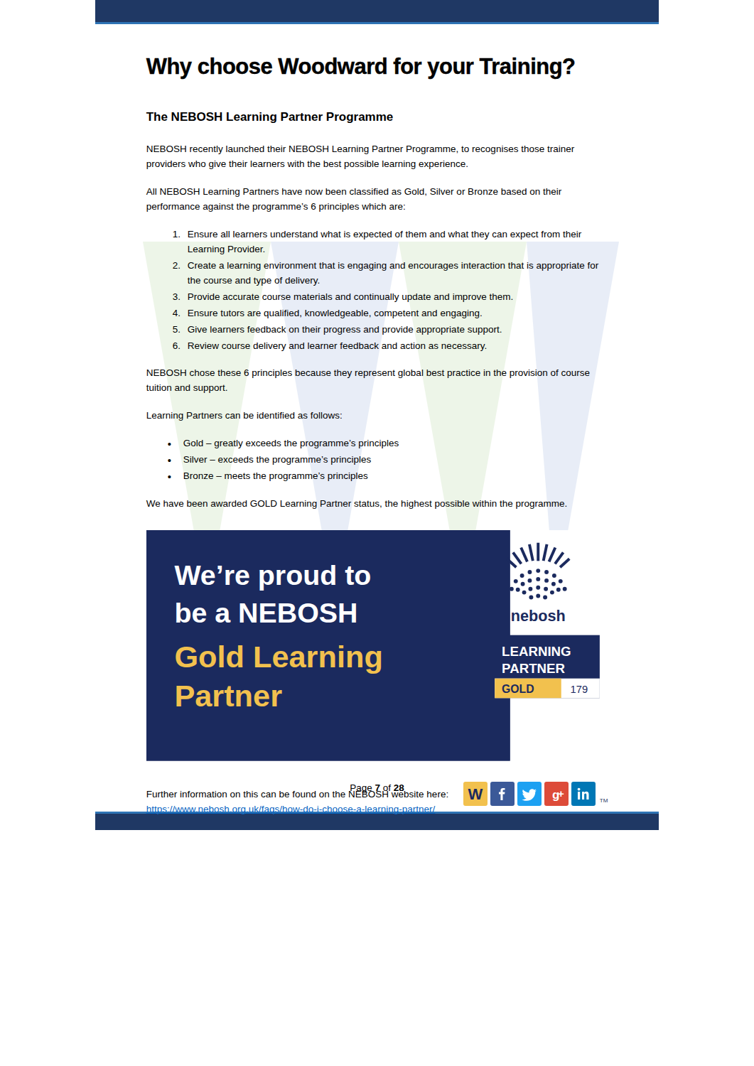Why choose Woodward for your Training?
The NEBOSH Learning Partner Programme
NEBOSH recently launched their NEBOSH Learning Partner Programme, to recognises those trainer providers who give their learners with the best possible learning experience.
All NEBOSH Learning Partners have now been classified as Gold, Silver or Bronze based on their performance against the programme’s 6 principles which are:
Ensure all learners understand what is expected of them and what they can expect from their Learning Provider.
Create a learning environment that is engaging and encourages interaction that is appropriate for the course and type of delivery.
Provide accurate course materials and continually update and improve them.
Ensure tutors are qualified, knowledgeable, competent and engaging.
Give learners feedback on their progress and provide appropriate support.
Review course delivery and learner feedback and action as necessary.
NEBOSH chose these 6 principles because they represent global best practice in the provision of course tuition and support.
Learning Partners can be identified as follows:
Gold – greatly exceeds the programme’s principles
Silver – exceeds the programme’s principles
Bronze – meets the programme’s principles
We have been awarded GOLD Learning Partner status, the highest possible within the programme.
We’re proud to be a NEBOSH Gold Learning Partner nebosh LEARNING PARTNER GOLD 179
Further information on this can be found on the NEBOSH website here:
https://www.nebosh.org.uk/faqs/how-do-i-choose-a-learning-partner/
Page 7 of 28
W g + TM